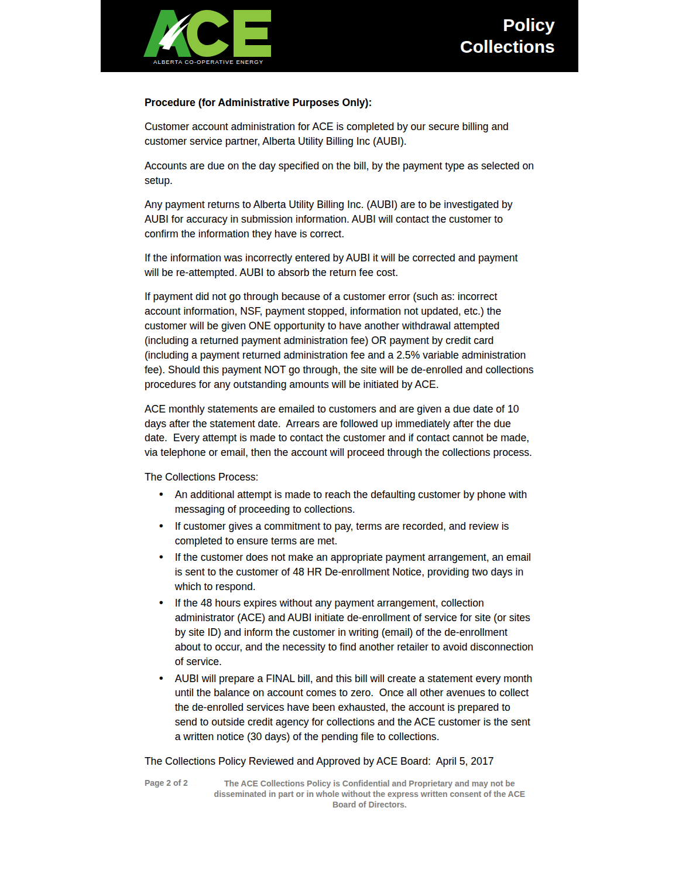ALBERTA CO-OPERATIVE ENERGY
Policy
Collections
Procedure (for Administrative Purposes Only):
Customer account administration for ACE is completed by our secure billing and customer service partner, Alberta Utility Billing Inc (AUBI).
Accounts are due on the day specified on the bill, by the payment type as selected on setup.
Any payment returns to Alberta Utility Billing Inc. (AUBI) are to be investigated by AUBI for accuracy in submission information. AUBI will contact the customer to confirm the information they have is correct.
If the information was incorrectly entered by AUBI it will be corrected and payment will be re-attempted. AUBI to absorb the return fee cost.
If payment did not go through because of a customer error (such as: incorrect account information, NSF, payment stopped, information not updated, etc.) the customer will be given ONE opportunity to have another withdrawal attempted (including a returned payment administration fee) OR payment by credit card (including a payment returned administration fee and a 2.5% variable administration fee). Should this payment NOT go through, the site will be de-enrolled and collections procedures for any outstanding amounts will be initiated by ACE.
ACE monthly statements are emailed to customers and are given a due date of 10 days after the statement date. Arrears are followed up immediately after the due date. Every attempt is made to contact the customer and if contact cannot be made, via telephone or email, then the account will proceed through the collections process.
The Collections Process:
An additional attempt is made to reach the defaulting customer by phone with messaging of proceeding to collections.
If customer gives a commitment to pay, terms are recorded, and review is completed to ensure terms are met.
If the customer does not make an appropriate payment arrangement, an email is sent to the customer of 48 HR De-enrollment Notice, providing two days in which to respond.
If the 48 hours expires without any payment arrangement, collection administrator (ACE) and AUBI initiate de-enrollment of service for site (or sites by site ID) and inform the customer in writing (email) of the de-enrollment about to occur, and the necessity to find another retailer to avoid disconnection of service.
AUBI will prepare a FINAL bill, and this bill will create a statement every month until the balance on account comes to zero. Once all other avenues to collect the de-enrolled services have been exhausted, the account is prepared to send to outside credit agency for collections and the ACE customer is the sent a written notice (30 days) of the pending file to collections.
The Collections Policy Reviewed and Approved by ACE Board: April 5, 2017
Page 2 of 2
The ACE Collections Policy is Confidential and Proprietary and may not be disseminated in part or in whole without the express written consent of the ACE Board of Directors.